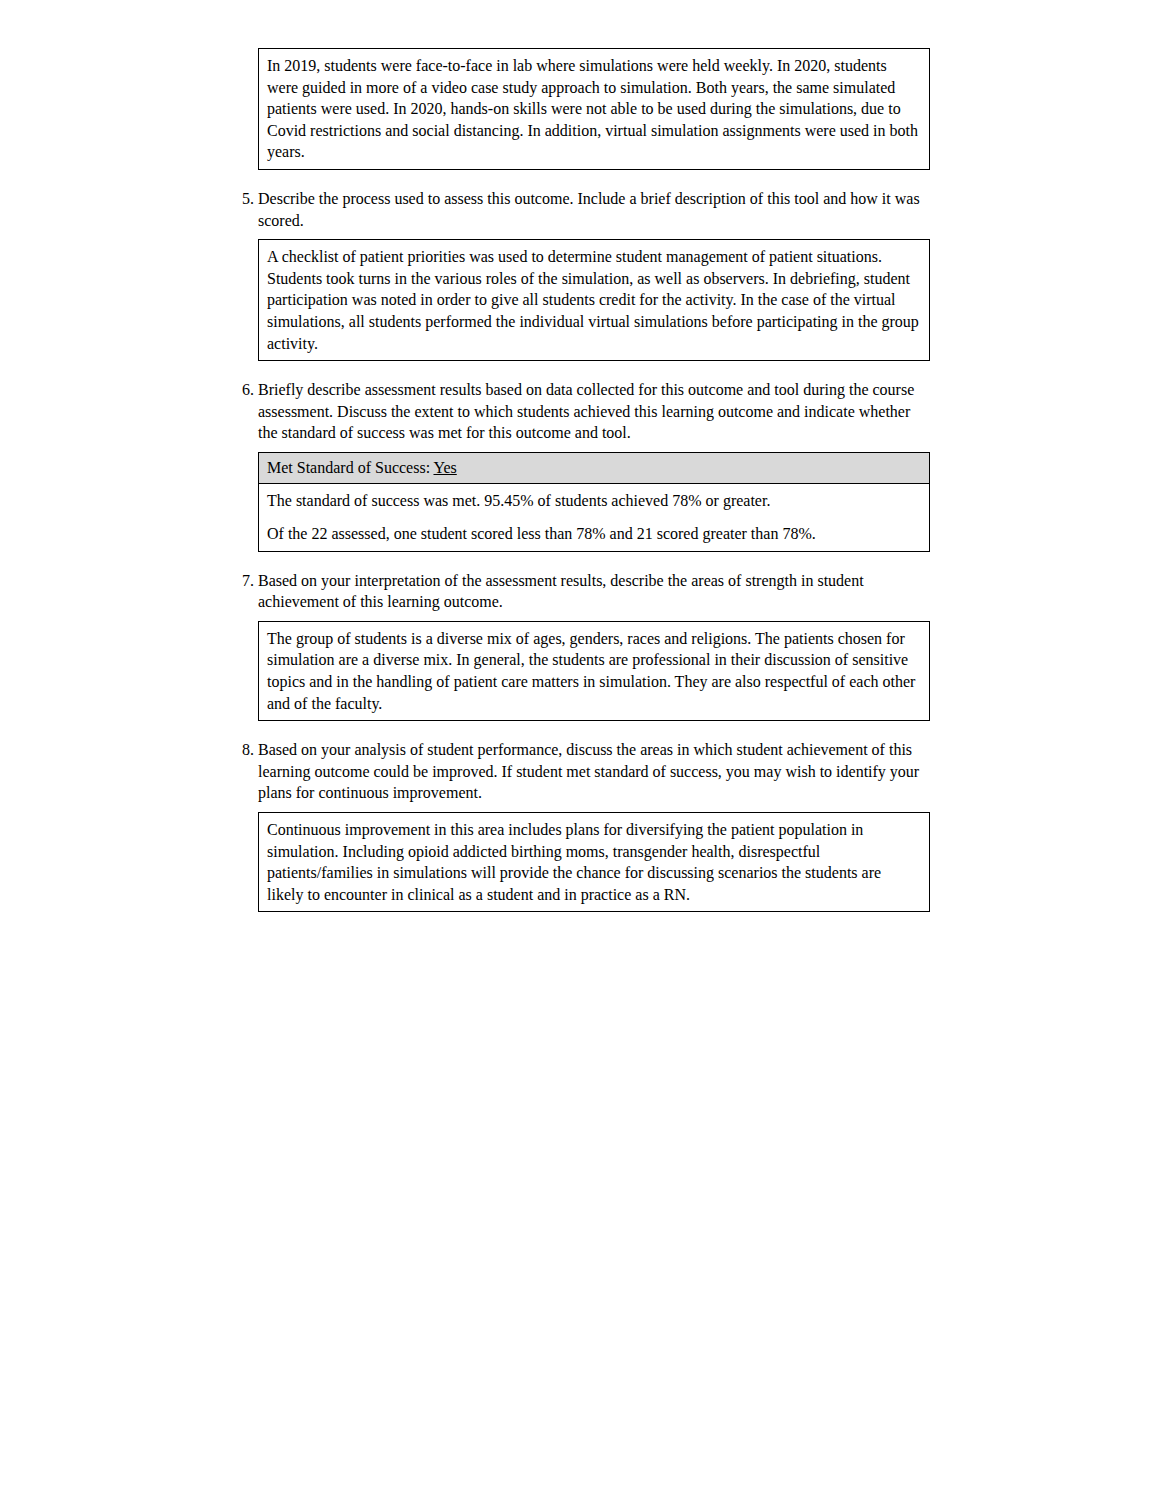In 2019, students were face-to-face in lab where simulations were held weekly. In 2020, students were guided in more of a video case study approach to simulation. Both years, the same simulated patients were used. In 2020, hands-on skills were not able to be used during the simulations, due to Covid restrictions and social distancing. In addition, virtual simulation assignments were used in both years.
Describe the process used to assess this outcome. Include a brief description of this tool and how it was scored.
A checklist of patient priorities was used to determine student management of patient situations. Students took turns in the various roles of the simulation, as well as observers. In debriefing, student participation was noted in order to give all students credit for the activity. In the case of the virtual simulations, all students performed the individual virtual simulations before participating in the group activity.
Briefly describe assessment results based on data collected for this outcome and tool during the course assessment. Discuss the extent to which students achieved this learning outcome and indicate whether the standard of success was met for this outcome and tool.
Met Standard of Success: Yes
The standard of success was met. 95.45% of students achieved 78% or greater.
Of the 22 assessed, one student scored less than 78% and 21 scored greater than 78%.
Based on your interpretation of the assessment results, describe the areas of strength in student achievement of this learning outcome.
The group of students is a diverse mix of ages, genders, races and religions. The patients chosen for simulation are a diverse mix. In general, the students are professional in their discussion of sensitive topics and in the handling of patient care matters in simulation. They are also respectful of each other and of the faculty.
Based on your analysis of student performance, discuss the areas in which student achievement of this learning outcome could be improved. If student met standard of success, you may wish to identify your plans for continuous improvement.
Continuous improvement in this area includes plans for diversifying the patient population in simulation. Including opioid addicted birthing moms, transgender health, disrespectful patients/families in simulations will provide the chance for discussing scenarios the students are likely to encounter in clinical as a student and in practice as a RN.